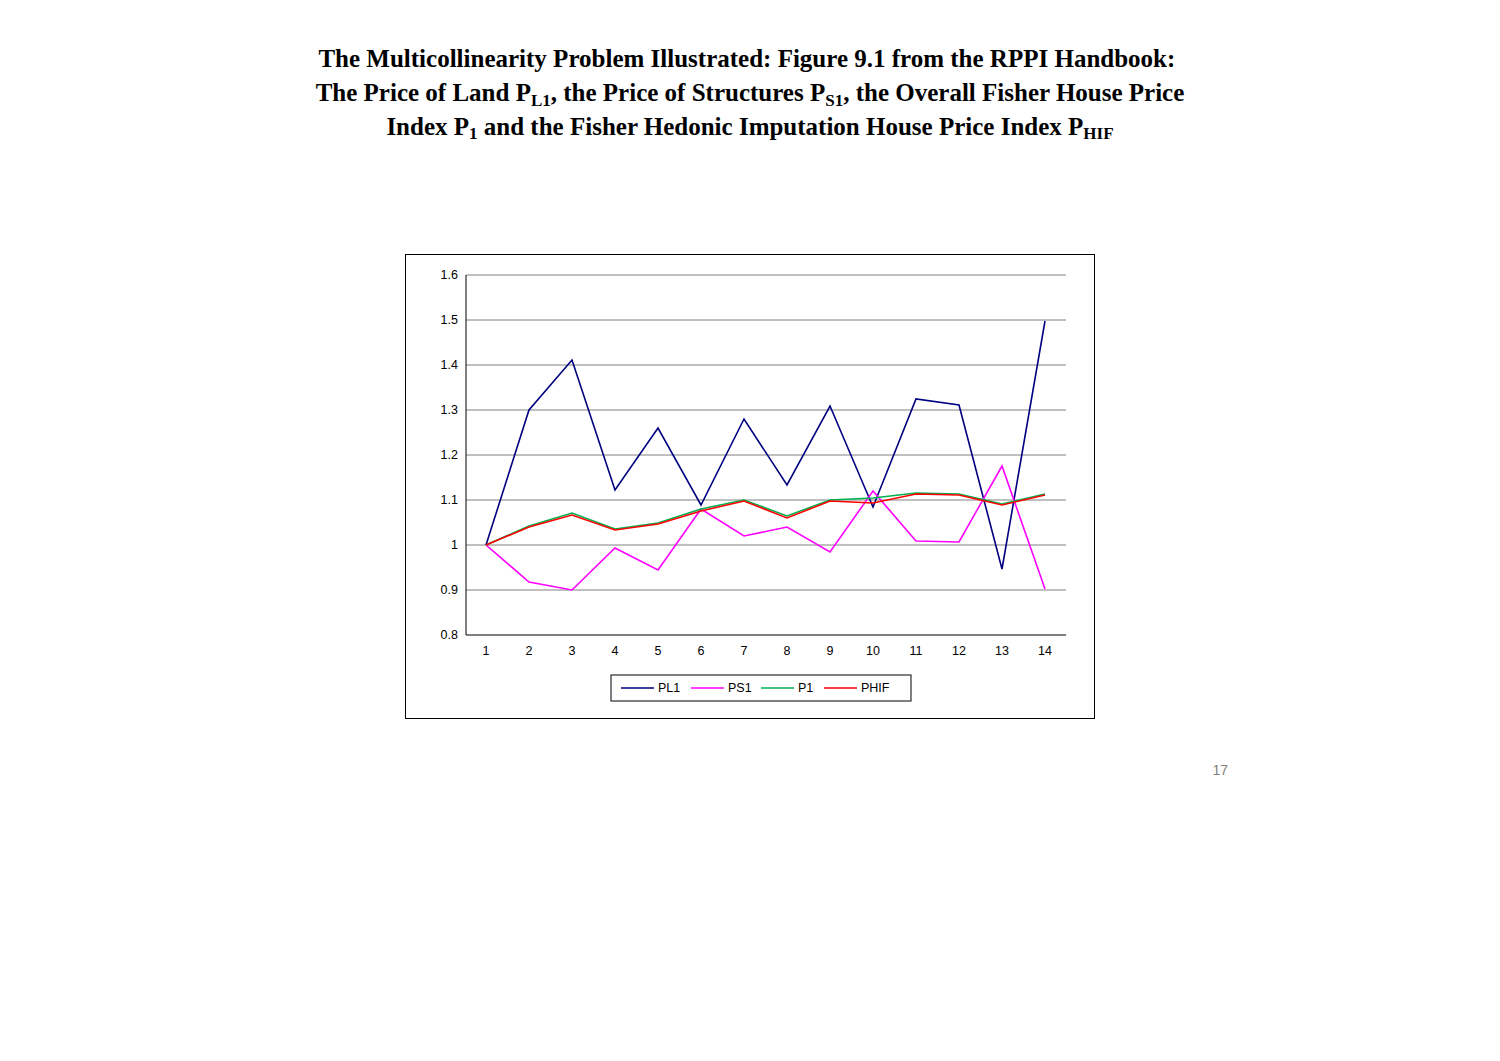The Multicollinearity Problem Illustrated: Figure 9.1 from the RPPI Handbook: The Price of Land PL1, the Price of Structures PS1, the Overall Fisher House Price Index P1 and the Fisher Hedonic Imputation House Price Index PHIF
1.6 1.5 1.4 1.3 1.2 1.1 1 0.9 0.8 1 2 3 4 5 6 7 8 9 10 11 12 13 14 PL1 PS1 P1 PHIF
17